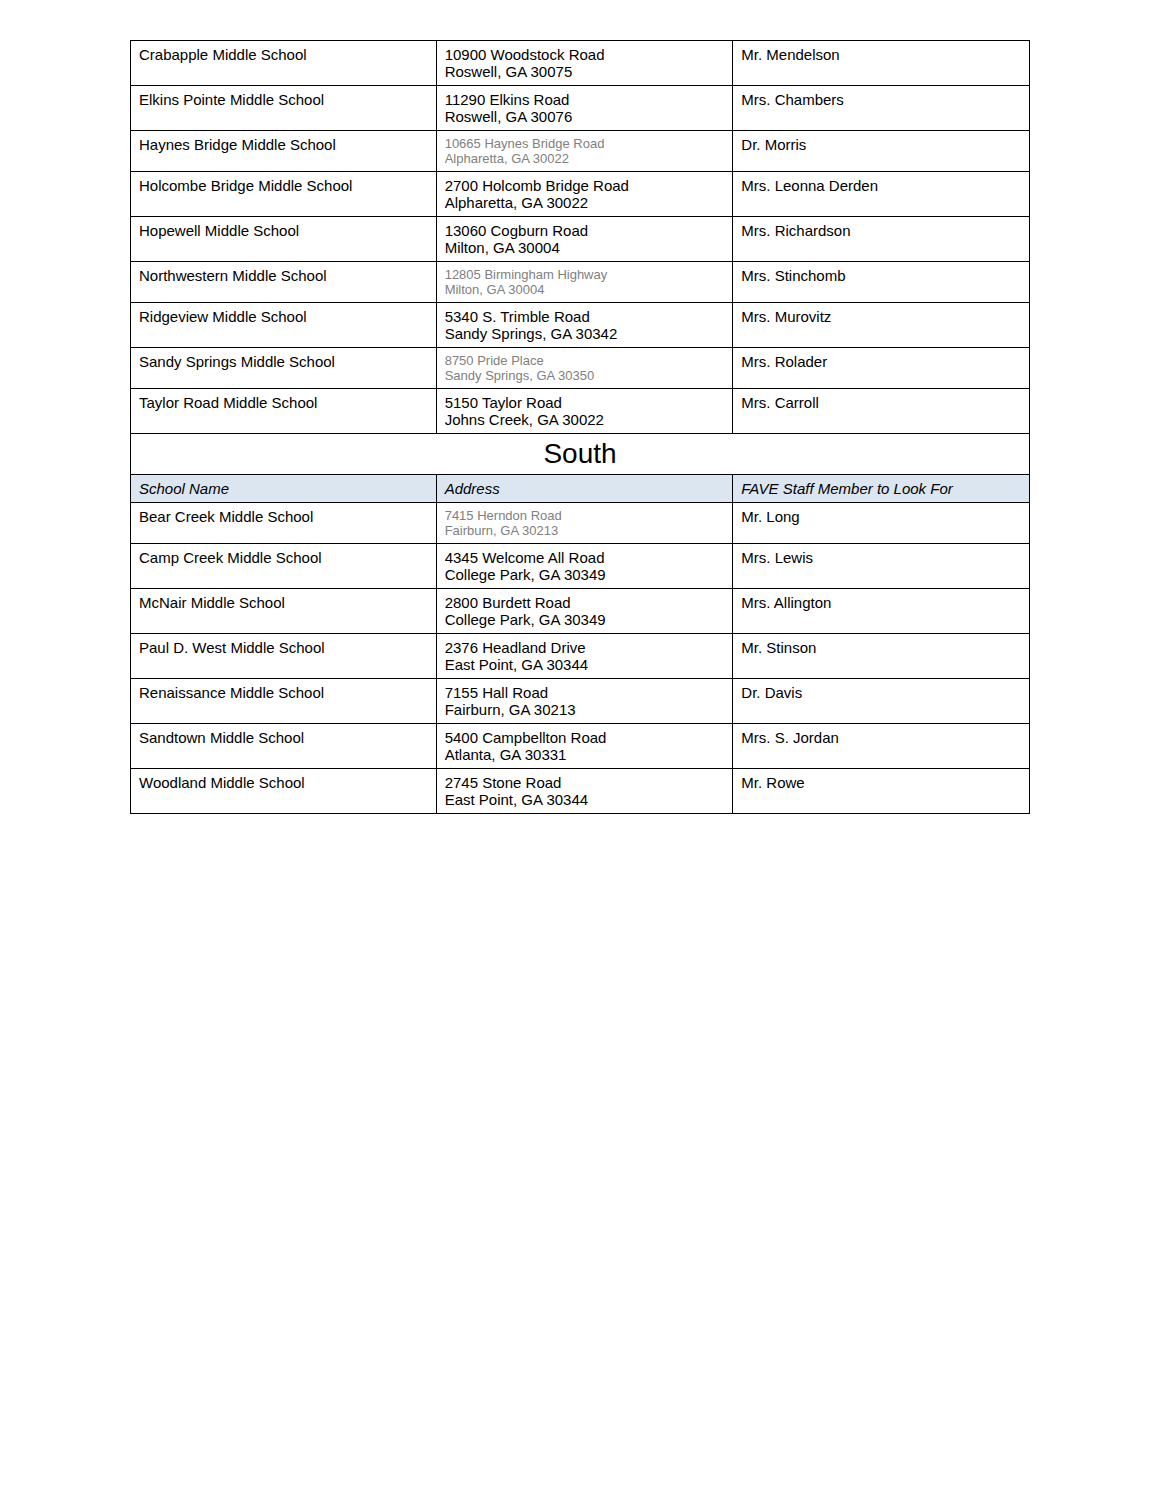| Crabapple Middle School | 10900 Woodstock Road Roswell, GA 30075 | Mr. Mendelson |
| Elkins Pointe Middle School | 11290 Elkins Road Roswell, GA 30076 | Mrs. Chambers |
| Haynes Bridge Middle School | 10665 Haynes Bridge Road Alpharetta, GA 30022 | Dr. Morris |
| Holcombe Bridge Middle School | 2700 Holcomb Bridge Road Alpharetta, GA 30022 | Mrs. Leonna Derden |
| Hopewell Middle School | 13060 Cogburn Road Milton, GA 30004 | Mrs. Richardson |
| Northwestern Middle School | 12805 Birmingham Highway Milton, GA 30004 | Mrs. Stinchomb |
| Ridgeview Middle School | 5340 S. Trimble Road Sandy Springs, GA 30342 | Mrs. Murovitz |
| Sandy Springs Middle School | 8750 Pride Place Sandy Springs, GA 30350 | Mrs. Rolader |
| Taylor Road Middle School | 5150 Taylor Road Johns Creek, GA 30022 | Mrs. Carroll |
| South |
| School Name | Address | FAVE Staff Member to Look For |
| Bear Creek Middle School | 7415 Herndon Road Fairburn, GA 30213 | Mr. Long |
| Camp Creek Middle School | 4345 Welcome All Road College Park, GA 30349 | Mrs. Lewis |
| McNair Middle School | 2800 Burdett Road College Park, GA 30349 | Mrs. Allington |
| Paul D. West Middle School | 2376 Headland Drive East Point, GA 30344 | Mr. Stinson |
| Renaissance Middle School | 7155 Hall Road Fairburn, GA 30213 | Dr. Davis |
| Sandtown Middle School | 5400 Campbellton Road Atlanta, GA 30331 | Mrs. S. Jordan |
| Woodland Middle School | 2745 Stone Road East Point, GA 30344 | Mr. Rowe |